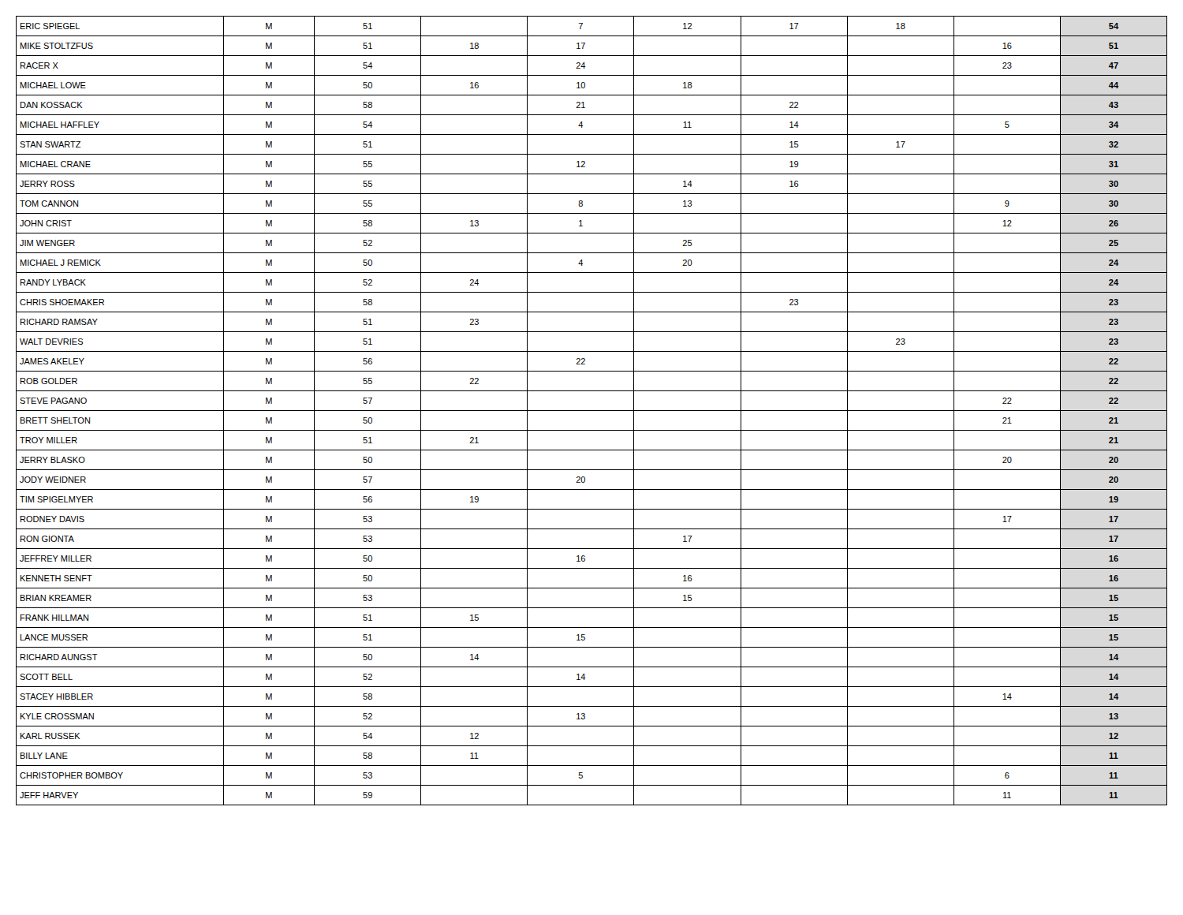| ERIC SPIEGEL | M | 51 | | 7 | 12 | 17 | 18 | | 54 |
| MIKE STOLTZFUS | M | 51 | 18 | 17 | | | | 16 | 51 |
| RACER X | M | 54 | | 24 | | | | 23 | 47 |
| MICHAEL LOWE | M | 50 | 16 | 10 | 18 | | | | 44 |
| DAN KOSSACK | M | 58 | | 21 | | 22 | | | 43 |
| MICHAEL HAFFLEY | M | 54 | | 4 | 11 | 14 | | 5 | 34 |
| STAN SWARTZ | M | 51 | | | | 15 | 17 | | 32 |
| MICHAEL CRANE | M | 55 | | 12 | | 19 | | | 31 |
| JERRY ROSS | M | 55 | | | 14 | 16 | | | 30 |
| TOM CANNON | M | 55 | | 8 | 13 | | | 9 | 30 |
| JOHN CRIST | M | 58 | 13 | 1 | | | | 12 | 26 |
| JIM WENGER | M | 52 | | | 25 | | | | 25 |
| MICHAEL J REMICK | M | 50 | | 4 | 20 | | | | 24 |
| RANDY LYBACK | M | 52 | 24 | | | | | | 24 |
| CHRIS SHOEMAKER | M | 58 | | | | 23 | | | 23 |
| RICHARD RAMSAY | M | 51 | 23 | | | | | | 23 |
| WALT DEVRIES | M | 51 | | | | | 23 | | 23 |
| JAMES AKELEY | M | 56 | | 22 | | | | | 22 |
| ROB GOLDER | M | 55 | 22 | | | | | | 22 |
| STEVE PAGANO | M | 57 | | | | | | 22 | 22 |
| BRETT SHELTON | M | 50 | | | | | | 21 | 21 |
| TROY MILLER | M | 51 | 21 | | | | | | 21 |
| JERRY BLASKO | M | 50 | | | | | | 20 | 20 |
| JODY WEIDNER | M | 57 | | 20 | | | | | 20 |
| TIM SPIGELMYER | M | 56 | 19 | | | | | | 19 |
| RODNEY DAVIS | M | 53 | | | | | | 17 | 17 |
| RON GIONTA | M | 53 | | | 17 | | | | 17 |
| JEFFREY MILLER | M | 50 | | 16 | | | | | 16 |
| KENNETH SENFT | M | 50 | | | 16 | | | | 16 |
| BRIAN KREAMER | M | 53 | | | 15 | | | | 15 |
| FRANK HILLMAN | M | 51 | 15 | | | | | | 15 |
| LANCE MUSSER | M | 51 | | 15 | | | | | 15 |
| RICHARD AUNGST | M | 50 | 14 | | | | | | 14 |
| SCOTT BELL | M | 52 | | 14 | | | | | 14 |
| STACEY HIBBLER | M | 58 | | | | | | 14 | 14 |
| KYLE CROSSMAN | M | 52 | | 13 | | | | | 13 |
| KARL RUSSEK | M | 54 | 12 | | | | | | 12 |
| BILLY LANE | M | 58 | 11 | | | | | | 11 |
| CHRISTOPHER BOMBOY | M | 53 | | 5 | | | | 6 | 11 |
| JEFF HARVEY | M | 59 | | | | | | 11 | 11 |